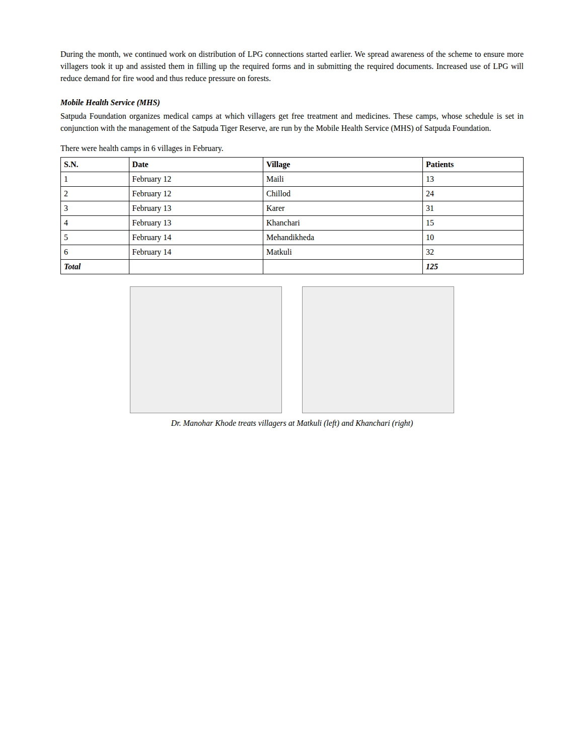During the month, we continued work on distribution of LPG connections started earlier. We spread awareness of the scheme to ensure more villagers took it up and assisted them in filling up the required forms and in submitting the required documents. Increased use of LPG will reduce demand for fire wood and thus reduce pressure on forests.
Mobile Health Service (MHS)
Satpuda Foundation organizes medical camps at which villagers get free treatment and medicines. These camps, whose schedule is set in conjunction with the management of the Satpuda Tiger Reserve, are run by the Mobile Health Service (MHS) of Satpuda Foundation.
There were health camps in 6 villages in February.
| S.N. | Date | Village | Patients |
| --- | --- | --- | --- |
| 1 | February 12 | Maili | 13 |
| 2 | February 12 | Chillod | 24 |
| 3 | February 13 | Karer | 31 |
| 4 | February 13 | Khanchari | 15 |
| 5 | February 14 | Mehandikheda | 10 |
| 6 | February 14 | Matkuli | 32 |
| Total | | | 125 |
Dr. Manohar Khode treats villagers at Matkuli (left) and Khanchari (right)